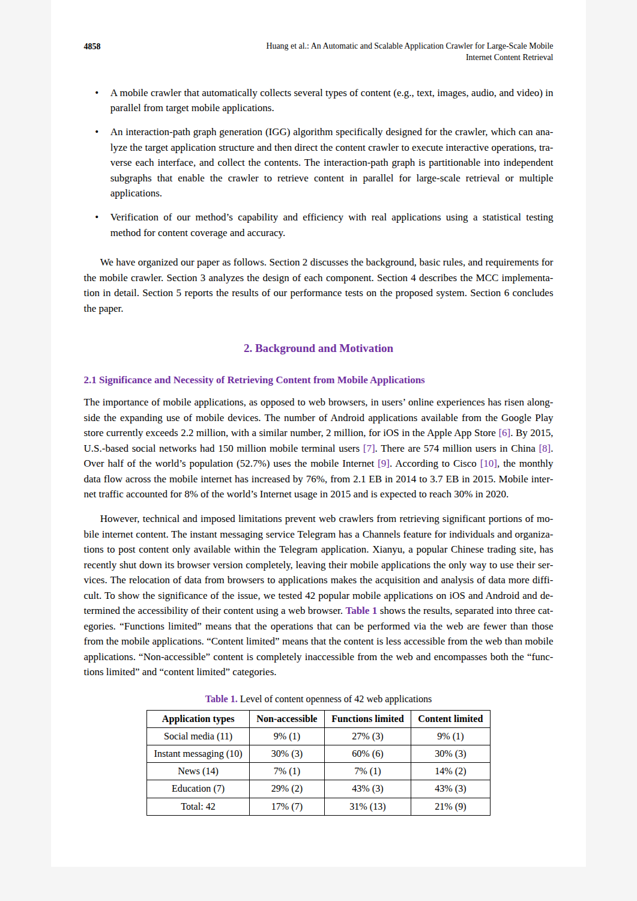4858
Huang et al.: An Automatic and Scalable Application Crawler for Large-Scale Mobile
Internet Content Retrieval
A mobile crawler that automatically collects several types of content (e.g., text, images, audio, and video) in parallel from target mobile applications.
An interaction-path graph generation (IGG) algorithm specifically designed for the crawler, which can analyze the target application structure and then direct the content crawler to execute interactive operations, traverse each interface, and collect the contents. The interaction-path graph is partitionable into independent subgraphs that enable the crawler to retrieve content in parallel for large-scale retrieval or multiple applications.
Verification of our method’s capability and efficiency with real applications using a statistical testing method for content coverage and accuracy.
We have organized our paper as follows. Section 2 discusses the background, basic rules, and requirements for the mobile crawler. Section 3 analyzes the design of each component. Section 4 describes the MCC implementation in detail. Section 5 reports the results of our performance tests on the proposed system. Section 6 concludes the paper.
2. Background and Motivation
2.1 Significance and Necessity of Retrieving Content from Mobile Applications
The importance of mobile applications, as opposed to web browsers, in users’ online experiences has risen alongside the expanding use of mobile devices. The number of Android applications available from the Google Play store currently exceeds 2.2 million, with a similar number, 2 million, for iOS in the Apple App Store [6]. By 2015, U.S.-based social networks had 150 million mobile terminal users [7]. There are 574 million users in China [8]. Over half of the world’s population (52.7%) uses the mobile Internet [9]. According to Cisco [10], the monthly data flow across the mobile internet has increased by 76%, from 2.1 EB in 2014 to 3.7 EB in 2015. Mobile internet traffic accounted for 8% of the world’s Internet usage in 2015 and is expected to reach 30% in 2020.
However, technical and imposed limitations prevent web crawlers from retrieving significant portions of mobile internet content. The instant messaging service Telegram has a Channels feature for individuals and organizations to post content only available within the Telegram application. Xianyu, a popular Chinese trading site, has recently shut down its browser version completely, leaving their mobile applications the only way to use their services. The relocation of data from browsers to applications makes the acquisition and analysis of data more difficult. To show the significance of the issue, we tested 42 popular mobile applications on iOS and Android and determined the accessibility of their content using a web browser. Table 1 shows the results, separated into three categories. “Functions limited” means that the operations that can be performed via the web are fewer than those from the mobile applications. “Content limited” means that the content is less accessible from the web than mobile applications. “Non-accessible” content is completely inaccessible from the web and encompasses both the “functions limited” and “content limited” categories.
Table 1. Level of content openness of 42 web applications
| Application types | Non-accessible | Functions limited | Content limited |
| --- | --- | --- | --- |
| Social media (11) | 9% (1) | 27% (3) | 9% (1) |
| Instant messaging (10) | 30% (3) | 60% (6) | 30% (3) |
| News (14) | 7% (1) | 7% (1) | 14% (2) |
| Education (7) | 29% (2) | 43% (3) | 43% (3) |
| Total: 42 | 17% (7) | 31% (13) | 21% (9) |